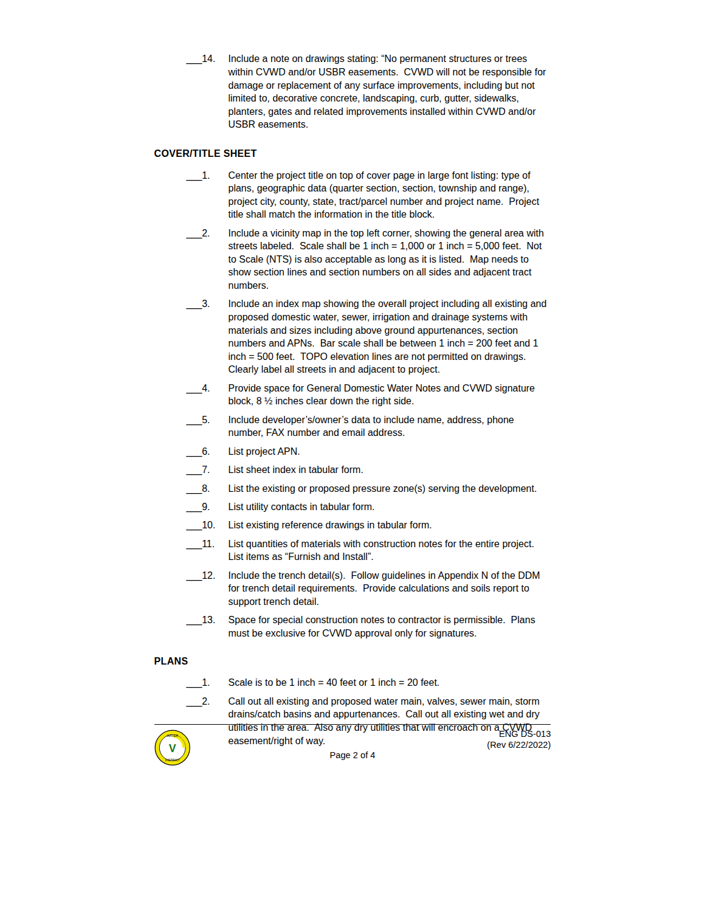___14. Include a note on drawings stating: “No permanent structures or trees within CVWD and/or USBR easements. CVWD will not be responsible for damage or replacement of any surface improvements, including but not limited to, decorative concrete, landscaping, curb, gutter, sidewalks, planters, gates and related improvements installed within CVWD and/or USBR easements.
COVER/TITLE SHEET
___1. Center the project title on top of cover page in large font listing: type of plans, geographic data (quarter section, section, township and range), project city, county, state, tract/parcel number and project name. Project title shall match the information in the title block.
___2. Include a vicinity map in the top left corner, showing the general area with streets labeled. Scale shall be 1 inch = 1,000 or 1 inch = 5,000 feet. Not to Scale (NTS) is also acceptable as long as it is listed. Map needs to show section lines and section numbers on all sides and adjacent tract numbers.
___3. Include an index map showing the overall project including all existing and proposed domestic water, sewer, irrigation and drainage systems with materials and sizes including above ground appurtenances, section numbers and APNs. Bar scale shall be between 1 inch = 200 feet and 1 inch = 500 feet. TOPO elevation lines are not permitted on drawings. Clearly label all streets in and adjacent to project.
___4. Provide space for General Domestic Water Notes and CVWD signature block, 8 ½ inches clear down the right side.
___5. Include developer’s/owner’s data to include name, address, phone number, FAX number and email address.
___6. List project APN.
___7. List sheet index in tabular form.
___8. List the existing or proposed pressure zone(s) serving the development.
___9. List utility contacts in tabular form.
___10. List existing reference drawings in tabular form.
___11. List quantities of materials with construction notes for the entire project. List items as “Furnish and Install”.
___12. Include the trench detail(s). Follow guidelines in Appendix N of the DDM for trench detail requirements. Provide calculations and soils report to support trench detail.
___13. Space for special construction notes to contractor is permissible. Plans must be exclusive for CVWD approval only for signatures.
PLANS
___1. Scale is to be 1 inch = 40 feet or 1 inch = 20 feet.
___2. Call out all existing and proposed water main, valves, sewer main, storm drains/catch basins and appurtenances. Call out all existing wet and dry utilities in the area. Also any dry utilities that will encroach on a CVWD easement/right of way.
WATER DISTRICT V
ENG DS-013
(Rev 6/22/2022)
Page 2 of 4